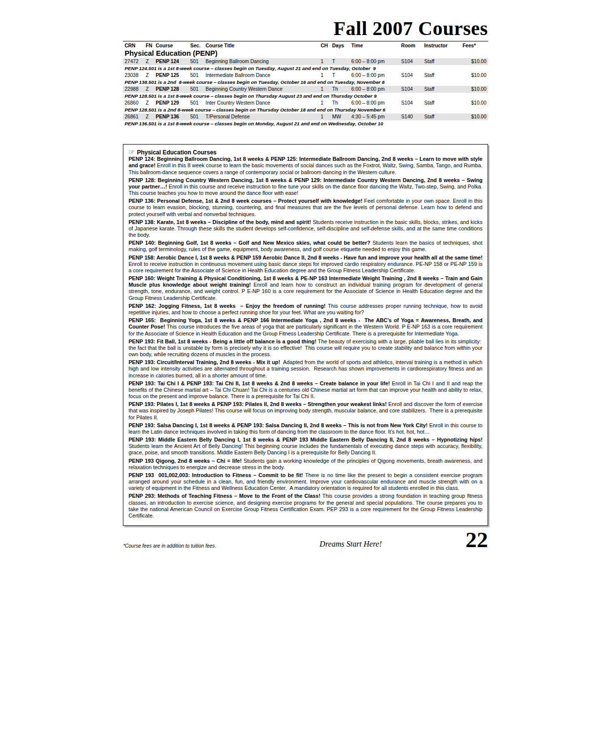Fall 2007 Courses
| CRN | FN | Course | Sec. | Course Title | CH | Days | Time | Room | Instructor | Fees* |
| --- | --- | --- | --- | --- | --- | --- | --- | --- | --- | --- |
| Physical Education (PENP) |
| 27472 | Z | PENP 124 | 501 | Beginning Ballroom Dancing | 1 | T | 6:00 – 8:00 pm | S104 | Staff | $10.00 |
| PENP 124.501 is a 1st 8-week course – classes begin on Tuesday, August 21 and end on Tuesday, October 9 |
| 23038 | Z | PENP 125 | 501 | Intermediate Ballroom Dance | 1 | T | 6:00 – 8:00 pm | S104 | Staff | $10.00 |
| PENP 138.501 is a 2nd 8-week course – classes begin on Tuesday, October 16 and end on Tuesday, November 6 |
| 22988 | Z | PENP 128 | 501 | Beginning Country Western Dance | 1 | Th | 6:00 – 8:00 pm | S104 | Staff | $10.00 |
| PENP 128.501 is a 1st 8-week course – classes begin on Thursday August 23 and end on Thursday October 9 |
| 26860 | Z | PENP 129 | 501 | Inter Country Western Dance | 1 | Th | 6:00 – 8:00 pm | S104 | Staff | $10.00 |
| PENP 128.501 is a 2nd 8-week course – classes begin on Thursday October 18 and end on Thursday November 6 |
| 26861 | Z | PENP 136 | 501 | T/Personal Defense | 1 | MW | 4:30 – 5:45 pm | S140 | Staff | $10.00 |
| PENP 136.501 is a 1st 8-week course – classes begin on Monday, August 21 and end on Wednesday, October 10 |
☞
Physical Education Courses
PENP 124: Beginning Ballroom Dancing, 1st 8 weeks & PENP 125: Intermediate Ballroom Dancing, 2nd 8 weeks – Learn to move with style and grace! Enroll in this 8 week course to learn the basic movements of social dances such as the Foxtrot, Waltz, Swing, Samba, Tango, and Rumba. This ballroom-dance sequence covers a range of contemporary social or ballroom dancing in the Western culture.
PENP 128: Beginning Country Western Dancing, 1st 8 weeks & PENP 129: Intermediate Country Western Dancing, 2nd 8 weeks – Swing your partner…! Enroll in this course and receive instruction to fine tune your skills on the dance floor dancing the Waltz, Two-step, Swing, and Polka. This course teaches you how to move around the dance floor with ease!
PENP 136: Personal Defense, 1st & 2nd 8 week courses – Protect yourself with knowledge! Feel comfortable in your own space. Enroll in this course to learn evasion, blocking, stunning, countering, and final measures that are the five levels of personal defense. Learn how to defend and protect yourself with verbal and nonverbal techniques.
PENP 138: Karate, 1st 8 weeks – Discipline of the body, mind and spirit! Students receive instruction in the basic skills, blocks, strikes, and kicks of Japanese karate. Through these skills the student develops self-confidence, self-discipline and self-defense skills, and at the same time conditions the body.
PENP 140: Beginning Golf, 1st 8 weeks – Golf and New Mexico skies, what could be better? Students learn the basics of techniques, shot making, golf terminology, rules of the game, equipment, body awareness, and golf course etiquette needed to enjoy this game.
PENP 158: Aerobic Dance I, 1st 8 weeks & PENP 159 Aerobic Dance II, 2nd 8 weeks - Have fun and improve your health all at the same time! Enroll to receive instruction in continuous movement using basic dance steps for improved cardio respiratory endurance. PE-NP 158 or PE-NP 159 is a core requirement for the Associate of Science in Health Education degree and the Group Fitness Leadership Certificate.
PENP 160: Weight Training & Physical Conditioning, 1st 8 weeks & PE-NP 163 Intermediate Weight Training , 2nd 8 weeks – Train and Gain Muscle plus knowledge about weight training! Enroll and learn how to construct an individual training program for development of general strength, tone, endurance, and weight control. P E-NP 160 is a core requirement for the Associate of Science in Health Education degree and the Group Fitness Leadership Certificate.
PENP 162: Jogging Fitness, 1st 8 weeks – Enjoy the freedom of running! This course addresses proper running technique, how to avoid repetitive injuries, and how to choose a perfect running shoe for your feet. What are you waiting for?
PENP 165: Beginning Yoga, 1st 8 weeks & PENP 166 Intermediate Yoga , 2nd 8 weeks - The ABC’s of Yoga = Awareness, Breath, and Counter Pose! This course introduces the five areas of yoga that are particularly significant in the Western World. P E-NP 163 is a core requirement for the Associate of Science in Health Education and the Group Fitness Leadership Certificate. There is a prerequisite for Intermediate Yoga.
PENP 193: Fit Ball, 1st 8 weeks - Being a little off balance is a good thing! The beauty of exercising with a large, pliable ball lies in its simplicity: the fact that the ball is unstable by form is precisely why it is so effective! This course will require you to create stability and balance from within your own body, while recruiting dozens of muscles in the process.
PENP 193: Circuit/Interval Training, 2nd 8 weeks - Mix it up! Adapted from the world of sports and athletics, interval training is a method in which high and low intensity activities are alternated throughout a training session. Research has shown improvements in cardiorespiratory fitness and an increase in calories burned, all in a shorter amount of time.
PENP 193: Tai Chi I & PENP 193: Tai Chi II, 1st 8 weeks & 2nd 8 weeks – Create balance in your life! Enroll in Tai Chi I and II and reap the benefits of the Chinese martial art – Tai Chi Chuan! Tai Chi is a centuries old Chinese martial art form that can improve your health and ability to relax, focus on the present and improve balance. There is a prerequisite for Tai Chi II.
PENP 193: Pilates I, 1st 8 weeks & PENP 193: Pilates II, 2nd 8 weeks – Strengthen your weakest links! Enroll and discover the form of exercise that was inspired by Joseph Pilates! This course will focus on improving body strength, muscular balance, and core stabilizers. There is a prerequisite for Pilates II.
PENP 193: Salsa Dancing I, 1st 8 weeks & PENP 193: Salsa Dancing II, 2nd 8 weeks – This is not from New York City! Enroll in this course to learn the Latin dance techniques involved in taking this form of dancing from the classroom to the dance floor. It’s hot, hot, hot…
PENP 193: Middle Eastern Belly Dancing I, 1st 8 weeks & PENP 193 Middle Eastern Belly Dancing II, 2nd 8 weeks – Hypnotizing hips! Students learn the Ancient Art of Belly Dancing! This beginning course includes the fundamentals of executing dance steps with accuracy, flexibility, grace, poise, and smooth transitions. Middle Eastern Belly Dancing I is a prerequisite for Belly Dancing II.
PENP 193 Qigong, 2nd 8 weeks – Chi = life! Students gain a working knowledge of the principles of Qigong movements, breath awareness, and relaxation techniques to energize and decrease stress in the body.
PENP 193 001,002,003: Introduction to Fitness – Commit to be fit! There is no time like the present to begin a consistent exercise program arranged around your schedule in a clean, fun, and friendly environment. Improve your cardiovascular endurance and muscle strength with on a variety of equipment in the Fitness and Wellness Education Center. A mandatory orientation is required for all students enrolled in this class.
PENP 293: Methods of Teaching Fitness – Move to the Front of the Class! This course provides a strong foundation in teaching group fitness classes, an introduction to exercise science, and designing exercise programs for the general and special populations. The course prepares you to take the national American Council on Exercise Group Fitness Certification Exam. PEP 293 is a core requirement for the Group Fitness Leadership Certificate.
*Course fees are in addition to tuition fees.
Dreams Start Here!
22